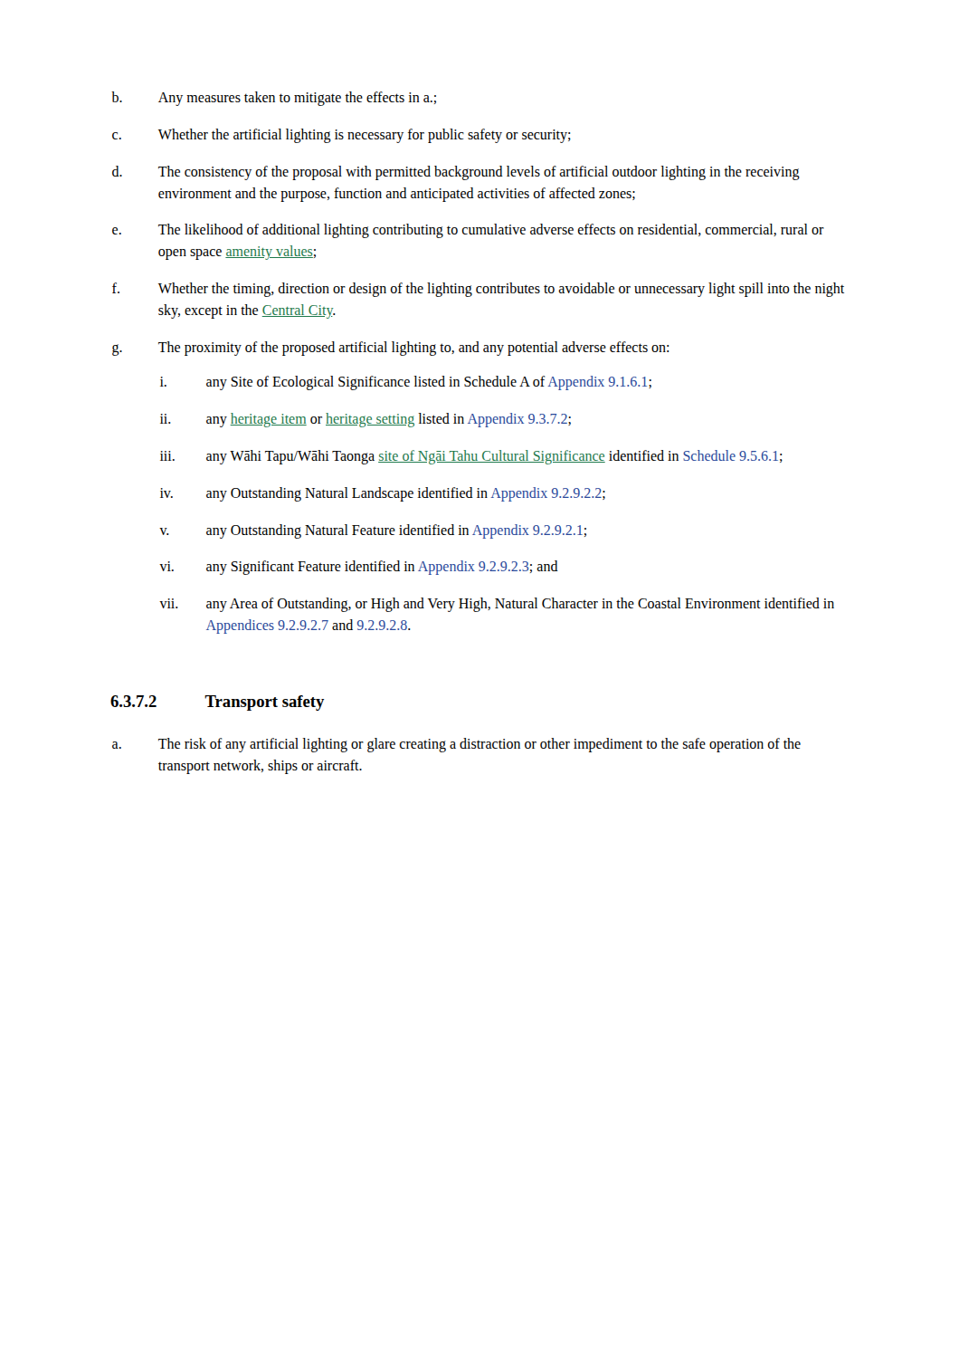b.
Any measures taken to mitigate the effects in a.;
c.
Whether the artificial lighting is necessary for public safety or security;
d.
The consistency of the proposal with permitted background levels of artificial outdoor lighting in the receiving environment and the purpose, function and anticipated activities of affected zones;
e.
The likelihood of additional lighting contributing to cumulative adverse effects on residential, commercial, rural or open space amenity values;
f.
Whether the timing, direction or design of the lighting contributes to avoidable or unnecessary light spill into the night sky, except in the Central City.
g.
The proximity of the proposed artificial lighting to, and any potential adverse effects on:
i.
any Site of Ecological Significance listed in Schedule A of Appendix 9.1.6.1;
ii.
any heritage item or heritage setting listed in Appendix 9.3.7.2;
iii.
any Wāhi Tapu/Wāhi Taonga site of Ngāi Tahu Cultural Significance identified in Schedule 9.5.6.1;
iv.
any Outstanding Natural Landscape identified in Appendix 9.2.9.2.2;
v.
any Outstanding Natural Feature identified in Appendix 9.2.9.2.1;
vi.
any Significant Feature identified in Appendix 9.2.9.2.3; and
vii.
any Area of Outstanding, or High and Very High, Natural Character in the Coastal Environment identified in Appendices 9.2.9.2.7 and 9.2.9.2.8.
6.3.7.2 Transport safety
a.
The risk of any artificial lighting or glare creating a distraction or other impediment to the safe operation of the transport network, ships or aircraft.